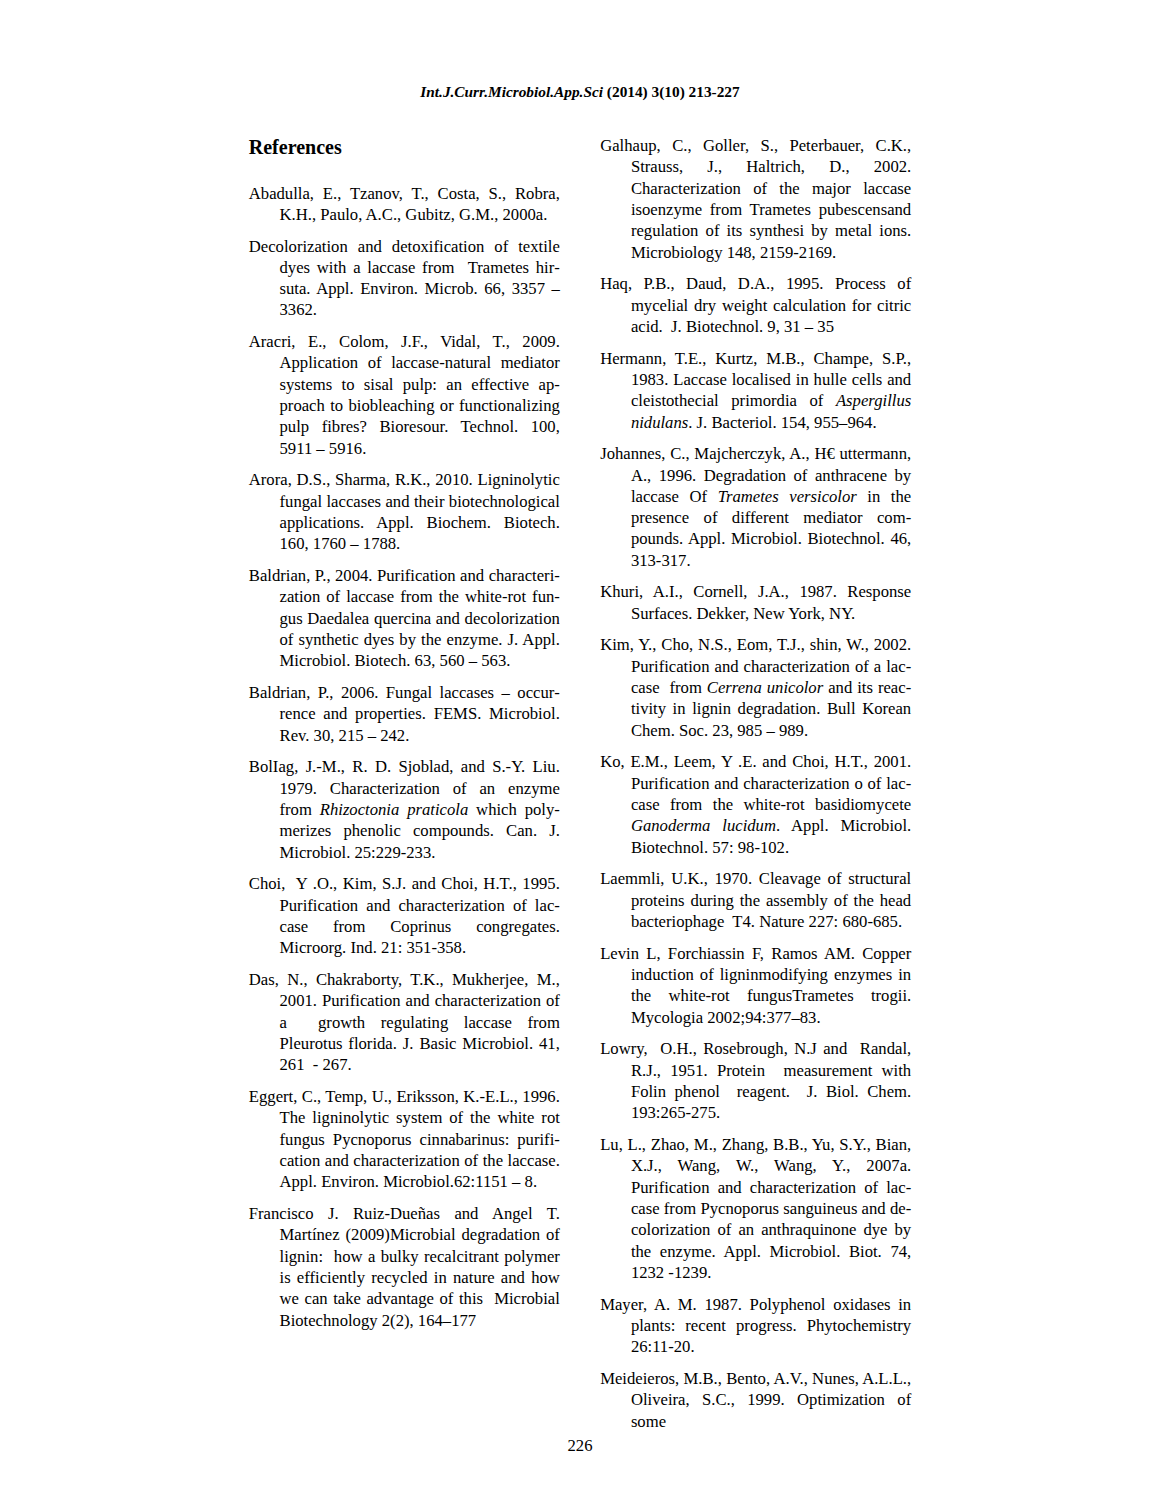Int.J.Curr.Microbiol.App.Sci (2014) 3(10) 213-227
References
Abadulla, E., Tzanov, T., Costa, S., Robra, K.H., Paulo, A.C., Gubitz, G.M., 2000a.
Decolorization and detoxification of textile dyes with a laccase from Trametes hirsuta. Appl. Environ. Microb. 66, 3357 – 3362.
Aracri, E., Colom, J.F., Vidal, T., 2009. Application of laccase-natural mediator systems to sisal pulp: an effective approach to biobleaching or functionalizing pulp fibres? Bioresour. Technol. 100, 5911 – 5916.
Arora, D.S., Sharma, R.K., 2010. Ligninolytic fungal laccases and their biotechnological applications. Appl. Biochem. Biotech. 160, 1760 – 1788.
Baldrian, P., 2004. Purification and characterization of laccase from the white-rot fungus Daedalea quercina and decolorization of synthetic dyes by the enzyme. J. Appl. Microbiol. Biotech. 63, 560 – 563.
Baldrian, P., 2006. Fungal laccases – occurrence and properties. FEMS. Microbiol. Rev. 30, 215 – 242.
BolIag, J.-M., R. D. Sjoblad, and S.-Y. Liu. 1979. Characterization of an enzyme from Rhizoctonia praticola which polymerizes phenolic compounds. Can. J. Microbiol. 25:229-233.
Choi, Y .O., Kim, S.J. and Choi, H.T., 1995. Purification and characterization of laccase from Coprinus congregates. Microorg. Ind. 21: 351-358.
Das, N., Chakraborty, T.K., Mukherjee, M., 2001. Purification and characterization of a growth regulating laccase from Pleurotus florida. J. Basic Microbiol. 41, 261 - 267.
Eggert, C., Temp, U., Eriksson, K.-E.L., 1996. The ligninolytic system of the white rot fungus Pycnoporus cinnabarinus: purification and characterization of the laccase. Appl. Environ. Microbiol.62:1151 – 8.
Francisco J. Ruiz-Dueñas and Angel T. Martínez (2009)Microbial degradation of lignin: how a bulky recalcitrant polymer is efficiently recycled in nature and how we can take advantage of this Microbial Biotechnology 2(2), 164–177
Galhaup, C., Goller, S., Peterbauer, C.K., Strauss, J., Haltrich, D., 2002. Characterization of the major laccase isoenzyme from Trametes pubescensand regulation of its synthesi by metal ions. Microbiology 148, 2159-2169.
Haq, P.B., Daud, D.A., 1995. Process of mycelial dry weight calculation for citric acid. J. Biotechnol. 9, 31 – 35
Hermann, T.E., Kurtz, M.B., Champe, S.P., 1983. Laccase localised in hulle cells and cleistothecial primordia of Aspergillus nidulans. J. Bacteriol. 154, 955–964.
Johannes, C., Majcherczyk, A., H€ uttermann, A., 1996. Degradation of anthracene by laccase Of Trametes versicolor in the presence of different mediator compounds. Appl. Microbiol. Biotechnol. 46, 313-317.
Khuri, A.I., Cornell, J.A., 1987. Response Surfaces. Dekker, New York, NY.
Kim, Y., Cho, N.S., Eom, T.J., shin, W., 2002. Purification and characterization of a laccase from Cerrena unicolor and its reactivity in lignin degradation. Bull Korean Chem. Soc. 23, 985 – 989.
Ko, E.M., Leem, Y .E. and Choi, H.T., 2001. Purification and characterization o of laccase from the white-rot basidiomycete Ganoderma lucidum. Appl. Microbiol. Biotechnol. 57: 98-102.
Laemmli, U.K., 1970. Cleavage of structural proteins during the assembly of the head bacteriophage T4. Nature 227: 680-685.
Levin L, Forchiassin F, Ramos AM. Copper induction of ligninmodifying enzymes in the white-rot fungusTrametes trogii. Mycologia 2002;94:377–83.
Lowry, O.H., Rosebrough, N.J and Randal, R.J., 1951. Protein measurement with Folin phenol reagent. J. Biol. Chem. 193:265-275.
Lu, L., Zhao, M., Zhang, B.B., Yu, S.Y., Bian, X.J., Wang, W., Wang, Y., 2007a. Purification and characterization of laccase from Pycnoporus sanguineus and decolorization of an anthraquinone dye by the enzyme. Appl. Microbiol. Biot. 74, 1232 -1239.
Mayer, A. M. 1987. Polyphenol oxidases in plants: recent progress. Phytochemistry 26:11-20.
Meideieros, M.B., Bento, A.V., Nunes, A.L.L., Oliveira, S.C., 1999. Optimization of some
226